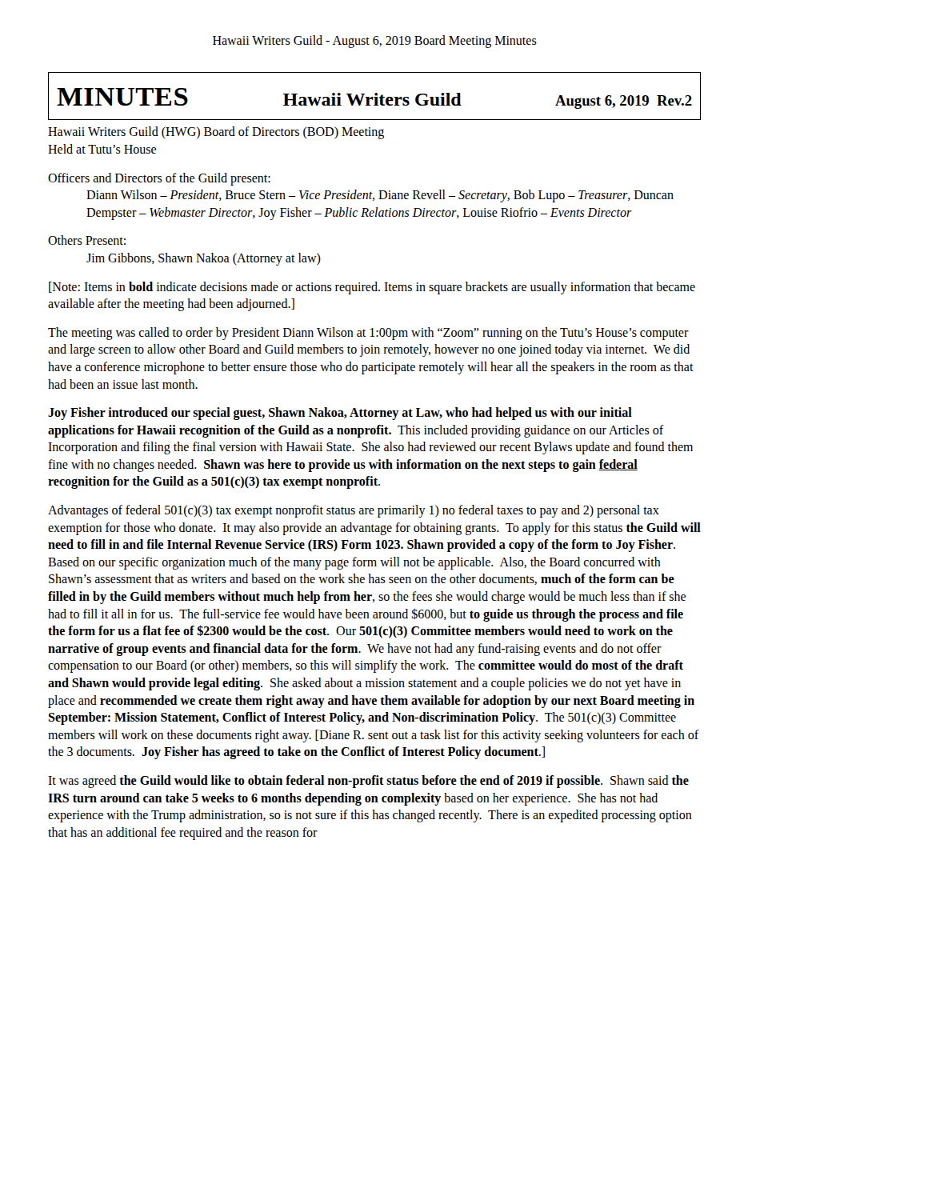Hawaii Writers Guild - August 6, 2019 Board Meeting Minutes
MINUTES Hawaii Writers Guild August 6, 2019 Rev.2
Hawaii Writers Guild (HWG) Board of Directors (BOD) Meeting
Held at Tutu’s House
Officers and Directors of the Guild present:
Diann Wilson – President, Bruce Stern – Vice President, Diane Revell – Secretary, Bob Lupo – Treasurer, Duncan Dempster – Webmaster Director, Joy Fisher – Public Relations Director, Louise Riofrio – Events Director
Others Present:
Jim Gibbons, Shawn Nakoa (Attorney at law)
[Note: Items in bold indicate decisions made or actions required. Items in square brackets are usually information that became available after the meeting had been adjourned.]
The meeting was called to order by President Diann Wilson at 1:00pm with “Zoom” running on the Tutu’s House’s computer and large screen to allow other Board and Guild members to join remotely, however no one joined today via internet. We did have a conference microphone to better ensure those who do participate remotely will hear all the speakers in the room as that had been an issue last month.
Joy Fisher introduced our special guest, Shawn Nakoa, Attorney at Law, who had helped us with our initial applications for Hawaii recognition of the Guild as a nonprofit. This included providing guidance on our Articles of Incorporation and filing the final version with Hawaii State. She also had reviewed our recent Bylaws update and found them fine with no changes needed. Shawn was here to provide us with information on the next steps to gain federal recognition for the Guild as a 501(c)(3) tax exempt nonprofit.
Advantages of federal 501(c)(3) tax exempt nonprofit status are primarily 1) no federal taxes to pay and 2) personal tax exemption for those who donate. It may also provide an advantage for obtaining grants. To apply for this status the Guild will need to fill in and file Internal Revenue Service (IRS) Form 1023. Shawn provided a copy of the form to Joy Fisher. Based on our specific organization much of the many page form will not be applicable. Also, the Board concurred with Shawn’s assessment that as writers and based on the work she has seen on the other documents, much of the form can be filled in by the Guild members without much help from her, so the fees she would charge would be much less than if she had to fill it all in for us. The full-service fee would have been around $6000, but to guide us through the process and file the form for us a flat fee of $2300 would be the cost. Our 501(c)(3) Committee members would need to work on the narrative of group events and financial data for the form. We have not had any fund-raising events and do not offer compensation to our Board (or other) members, so this will simplify the work. The committee would do most of the draft and Shawn would provide legal editing. She asked about a mission statement and a couple policies we do not yet have in place and recommended we create them right away and have them available for adoption by our next Board meeting in September: Mission Statement, Conflict of Interest Policy, and Non-discrimination Policy. The 501(c)(3) Committee members will work on these documents right away. [Diane R. sent out a task list for this activity seeking volunteers for each of the 3 documents. Joy Fisher has agreed to take on the Conflict of Interest Policy document.]
It was agreed the Guild would like to obtain federal non-profit status before the end of 2019 if possible. Shawn said the IRS turn around can take 5 weeks to 6 months depending on complexity based on her experience. She has not had experience with the Trump administration, so is not sure if this has changed recently. There is an expedited processing option that has an additional fee required and the reason for